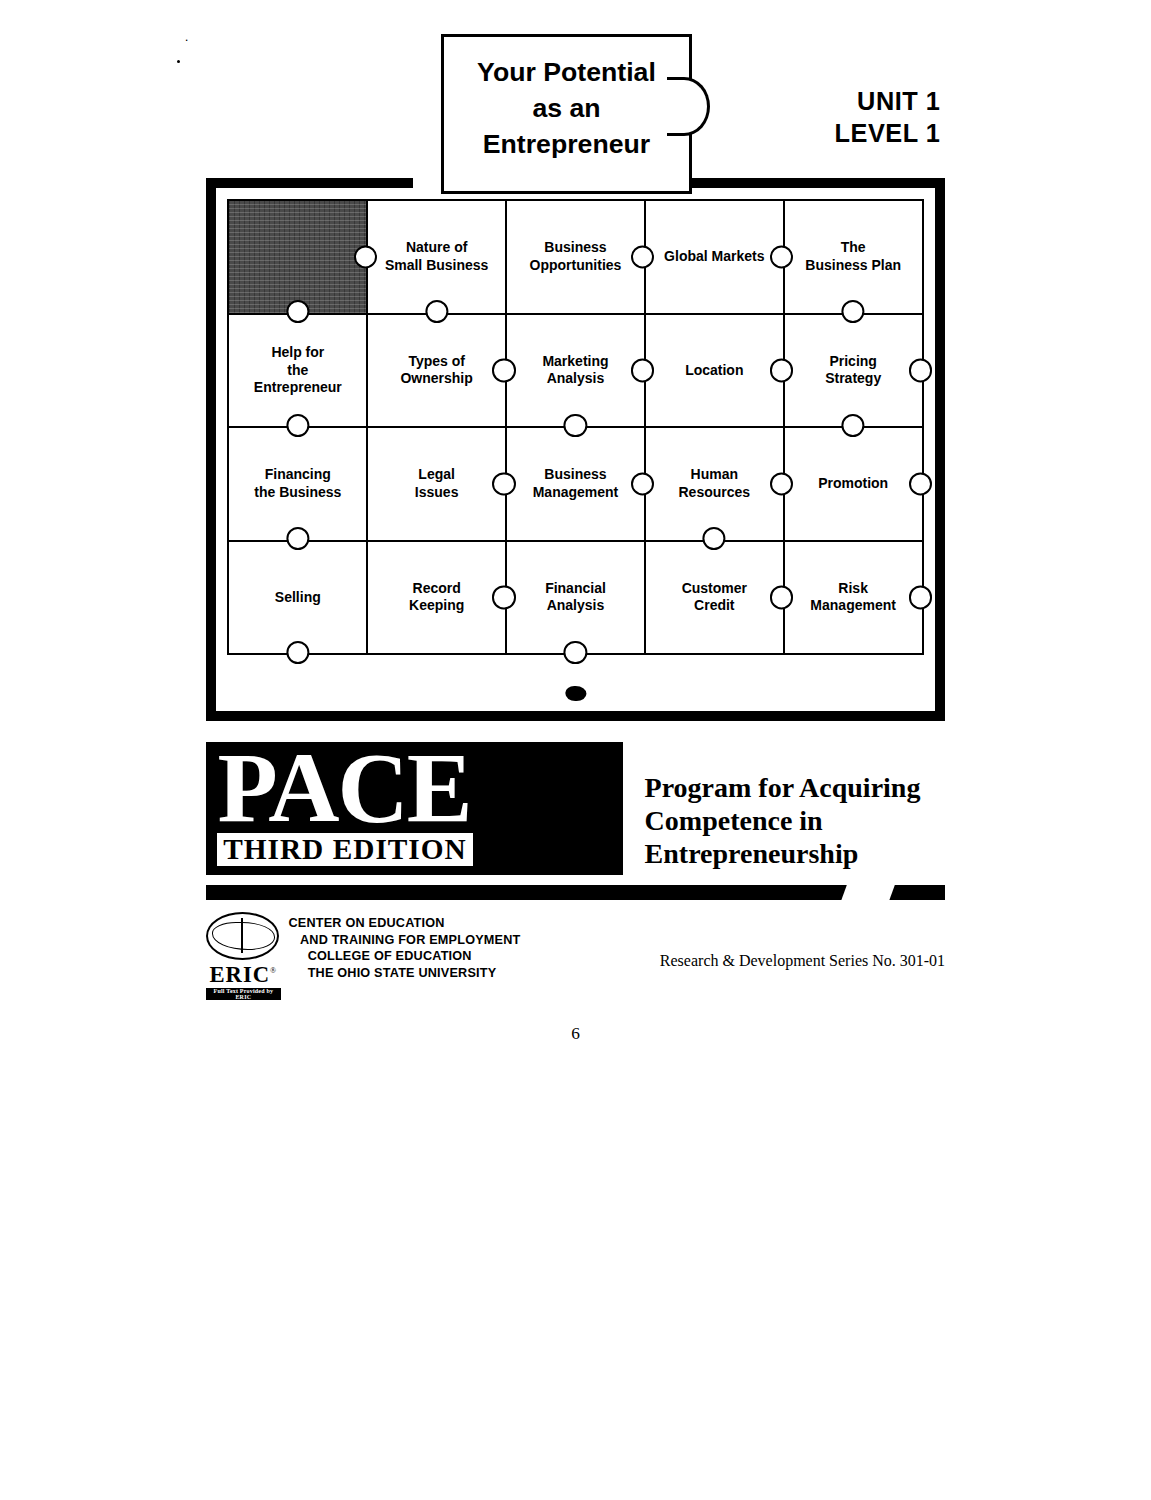.
Your Potential
as an
Entrepreneur
UNIT 1
LEVEL 1
| | Nature of Small Business | Business Opportunities | Global Markets | The Business Plan |
| Help for the Entrepreneur | Types of Ownership | Marketing Analysis | Location | Pricing Strategy |
| Financing the Business | Legal Issues | Business Management | Human Resources | Promotion |
| Selling | Record Keeping | Financial Analysis | Customer Credit | Risk Management |
PACE
THIRD EDITION
Program for Acquiring
Competence in
Entrepreneurship
ERIC® Full Text Provided by ERIC
CENTER ON EDUCATION
AND TRAINING FOR EMPLOYMENT
COLLEGE OF EDUCATION
THE OHIO STATE UNIVERSITY
Research & Development Series No. 301-01
6